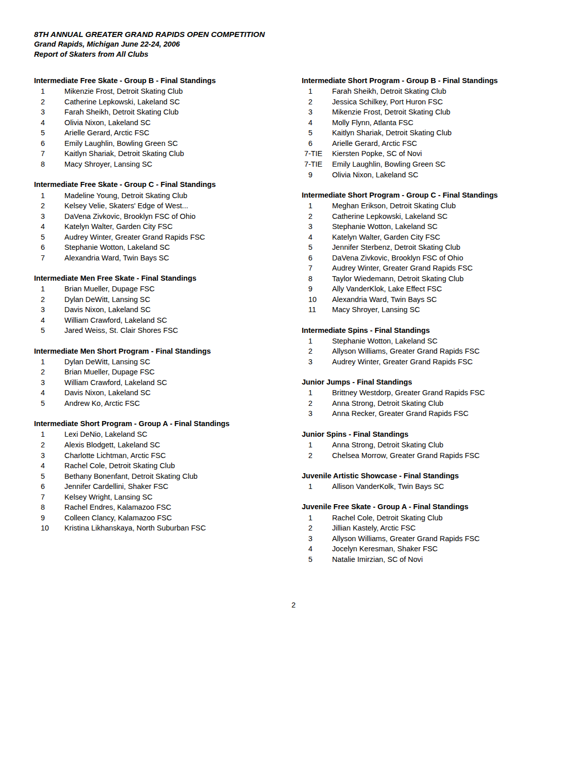8TH ANNUAL GREATER GRAND RAPIDS OPEN COMPETITION Grand Rapids, Michigan June 22-24, 2006 Report of Skaters from All Clubs
Intermediate Free Skate - Group B - Final Standings
| 1 | Mikenzie Frost, Detroit Skating Club |
| 2 | Catherine Lepkowski, Lakeland SC |
| 3 | Farah Sheikh, Detroit Skating Club |
| 4 | Olivia Nixon, Lakeland SC |
| 5 | Arielle Gerard, Arctic FSC |
| 6 | Emily Laughlin, Bowling Green SC |
| 7 | Kaitlyn Shariak, Detroit Skating Club |
| 8 | Macy Shroyer, Lansing SC |
Intermediate Free Skate - Group C - Final Standings
| 1 | Madeline Young, Detroit Skating Club |
| 2 | Kelsey Velie, Skaters' Edge of West... |
| 3 | DaVena Zivkovic, Brooklyn FSC of Ohio |
| 4 | Katelyn Walter, Garden City FSC |
| 5 | Audrey Winter, Greater Grand Rapids FSC |
| 6 | Stephanie Wotton, Lakeland SC |
| 7 | Alexandria Ward, Twin Bays SC |
Intermediate Men Free Skate - Final Standings
| 1 | Brian Mueller, Dupage FSC |
| 2 | Dylan DeWitt, Lansing SC |
| 3 | Davis Nixon, Lakeland SC |
| 4 | William Crawford, Lakeland SC |
| 5 | Jared Weiss, St. Clair Shores FSC |
Intermediate Men Short Program - Final Standings
| 1 | Dylan DeWitt, Lansing SC |
| 2 | Brian Mueller, Dupage FSC |
| 3 | William Crawford, Lakeland SC |
| 4 | Davis Nixon, Lakeland SC |
| 5 | Andrew Ko, Arctic FSC |
Intermediate Short Program - Group A - Final Standings
| 1 | Lexi DeNio, Lakeland SC |
| 2 | Alexis Blodgett, Lakeland SC |
| 3 | Charlotte Lichtman, Arctic FSC |
| 4 | Rachel Cole, Detroit Skating Club |
| 5 | Bethany Bonenfant, Detroit Skating Club |
| 6 | Jennifer Cardellini, Shaker FSC |
| 7 | Kelsey Wright, Lansing SC |
| 8 | Rachel Endres, Kalamazoo FSC |
| 9 | Colleen Clancy, Kalamazoo FSC |
| 10 | Kristina Likhanskaya, North Suburban FSC |
Intermediate Short Program - Group B - Final Standings
| 1 | Farah Sheikh, Detroit Skating Club |
| 2 | Jessica Schilkey, Port Huron FSC |
| 3 | Mikenzie Frost, Detroit Skating Club |
| 4 | Molly Flynn, Atlanta FSC |
| 5 | Kaitlyn Shariak, Detroit Skating Club |
| 6 | Arielle Gerard, Arctic FSC |
| 7-TIE | Kiersten Popke, SC of Novi |
| 7-TIE | Emily Laughlin, Bowling Green SC |
| 9 | Olivia Nixon, Lakeland SC |
Intermediate Short Program - Group C - Final Standings
| 1 | Meghan Erikson, Detroit Skating Club |
| 2 | Catherine Lepkowski, Lakeland SC |
| 3 | Stephanie Wotton, Lakeland SC |
| 4 | Katelyn Walter, Garden City FSC |
| 5 | Jennifer Sterbenz, Detroit Skating Club |
| 6 | DaVena Zivkovic, Brooklyn FSC of Ohio |
| 7 | Audrey Winter, Greater Grand Rapids FSC |
| 8 | Taylor Wiedemann, Detroit Skating Club |
| 9 | Ally VanderKlok, Lake Effect FSC |
| 10 | Alexandria Ward, Twin Bays SC |
| 11 | Macy Shroyer, Lansing SC |
Intermediate Spins - Final Standings
| 1 | Stephanie Wotton, Lakeland SC |
| 2 | Allyson Williams, Greater Grand Rapids FSC |
| 3 | Audrey Winter, Greater Grand Rapids FSC |
Junior Jumps - Final Standings
| 1 | Brittney Westdorp, Greater Grand Rapids FSC |
| 2 | Anna Strong, Detroit Skating Club |
| 3 | Anna Recker, Greater Grand Rapids FSC |
Junior Spins - Final Standings
| 1 | Anna Strong, Detroit Skating Club |
| 2 | Chelsea Morrow, Greater Grand Rapids FSC |
Juvenile Artistic Showcase - Final Standings
| 1 | Allison VanderKolk, Twin Bays SC |
Juvenile Free Skate - Group A - Final Standings
| 1 | Rachel Cole, Detroit Skating Club |
| 2 | Jillian Kastely, Arctic FSC |
| 3 | Allyson Williams, Greater Grand Rapids FSC |
| 4 | Jocelyn Keresman, Shaker FSC |
| 5 | Natalie Imirzian, SC of Novi |
2